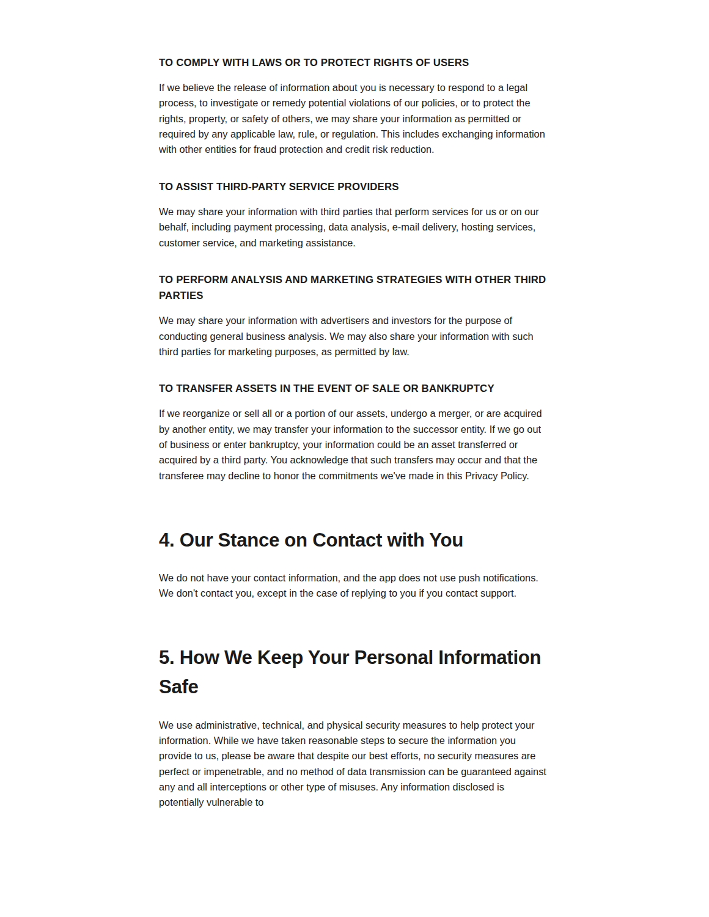To Comply with Laws or to Protect Rights of Users
If we believe the release of information about you is necessary to respond to a legal process, to investigate or remedy potential violations of our policies, or to protect the rights, property, or safety of others, we may share your information as permitted or required by any applicable law, rule, or regulation. This includes exchanging information with other entities for fraud protection and credit risk reduction.
To Assist Third-Party Service Providers
We may share your information with third parties that perform services for us or on our behalf, including payment processing, data analysis, e-mail delivery, hosting services, customer service, and marketing assistance.
To Perform Analysis and Marketing Strategies with Other Third Parties
We may share your information with advertisers and investors for the purpose of conducting general business analysis. We may also share your information with such third parties for marketing purposes, as permitted by law.
To Transfer Assets in the Event of Sale or Bankruptcy
If we reorganize or sell all or a portion of our assets, undergo a merger, or are acquired by another entity, we may transfer your information to the successor entity. If we go out of business or enter bankruptcy, your information could be an asset transferred or acquired by a third party. You acknowledge that such transfers may occur and that the transferee may decline to honor the commitments we've made in this Privacy Policy.
4. Our Stance on Contact with You
We do not have your contact information, and the app does not use push notifications. We don't contact you, except in the case of replying to you if you contact support.
5. How We Keep Your Personal Information Safe
We use administrative, technical, and physical security measures to help protect your information. While we have taken reasonable steps to secure the information you provide to us, please be aware that despite our best efforts, no security measures are perfect or impenetrable, and no method of data transmission can be guaranteed against any and all interceptions or other type of misuses. Any information disclosed is potentially vulnerable to